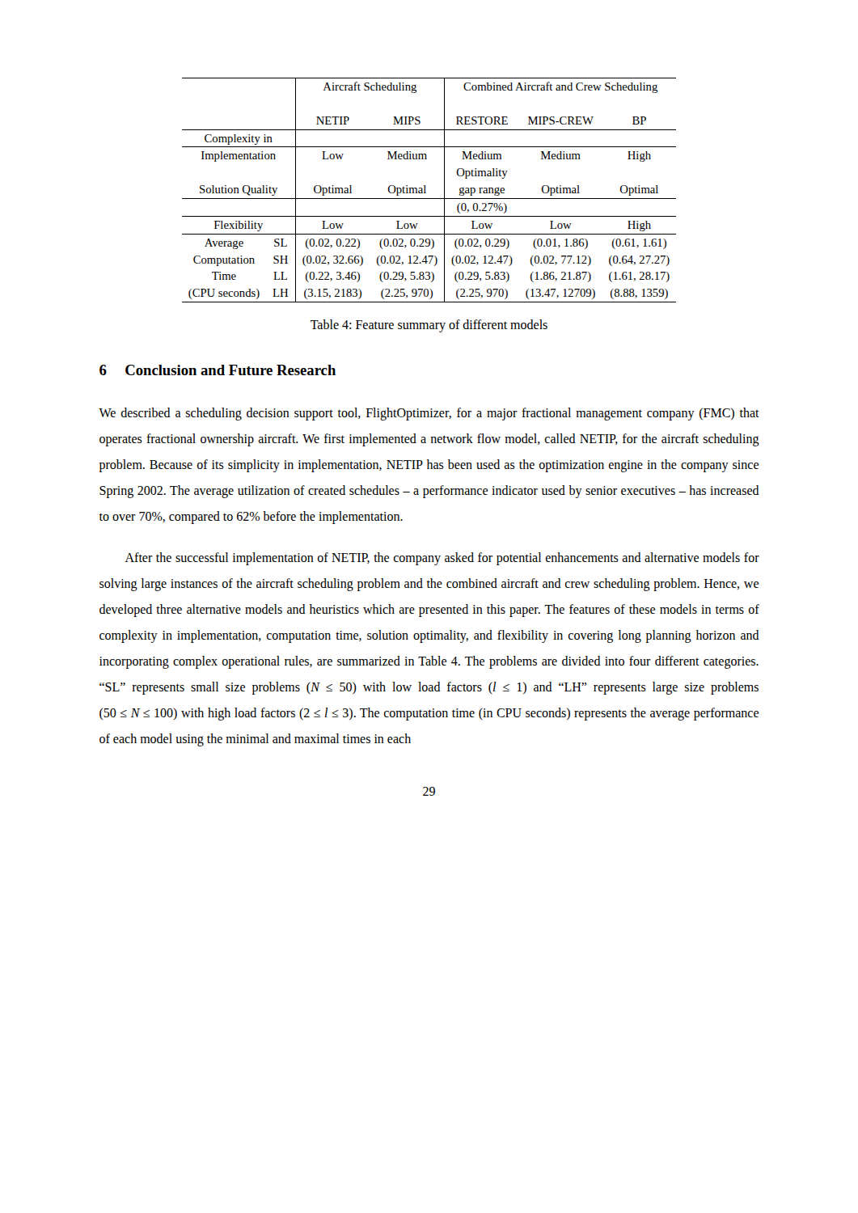| | Aircraft Scheduling | Combined Aircraft and Crew Scheduling |
| | NETIP | MIPS | RESTORE | MIPS-CREW | BP |
| Complexity in | | | | | |
| Implementation | Low | Medium | Medium | Medium | High |
| | | | Optimality | | |
| Solution Quality | Optimal | Optimal | gap range | Optimal | Optimal |
| | | | (0, 0.27%) | | |
| Flexibility | Low | Low | Low | Low | High |
| Average | SL | (0.02, 0.22) | (0.02, 0.29) | (0.02, 0.29) | (0.01, 1.86) | (0.61, 1.61) |
| Computation | SH | (0.02, 32.66) | (0.02, 12.47) | (0.02, 12.47) | (0.02, 77.12) | (0.64, 27.27) |
| Time | LL | (0.22, 3.46) | (0.29, 5.83) | (0.29, 5.83) | (1.86, 21.87) | (1.61, 28.17) |
| (CPU seconds) | LH | (3.15, 2183) | (2.25, 970) | (2.25, 970) | (13.47, 12709) | (8.88, 1359) |
Table 4: Feature summary of different models
6 Conclusion and Future Research
We described a scheduling decision support tool, FlightOptimizer, for a major fractional management company (FMC) that operates fractional ownership aircraft. We first implemented a network flow model, called NETIP, for the aircraft scheduling problem. Because of its simplicity in implementation, NETIP has been used as the optimization engine in the company since Spring 2002. The average utilization of created schedules – a performance indicator used by senior executives – has increased to over 70%, compared to 62% before the implementation.
After the successful implementation of NETIP, the company asked for potential enhancements and alternative models for solving large instances of the aircraft scheduling problem and the combined aircraft and crew scheduling problem. Hence, we developed three alternative models and heuristics which are presented in this paper. The features of these models in terms of complexity in implementation, computation time, solution optimality, and flexibility in covering long planning horizon and incorporating complex operational rules, are summarized in Table 4. The problems are divided into four different categories. “SL” represents small size problems (N ≤ 50) with low load factors (l ≤ 1) and “LH” represents large size problems (50 ≤ N ≤ 100) with high load factors (2 ≤ l ≤ 3). The computation time (in CPU seconds) represents the average performance of each model using the minimal and maximal times in each
29